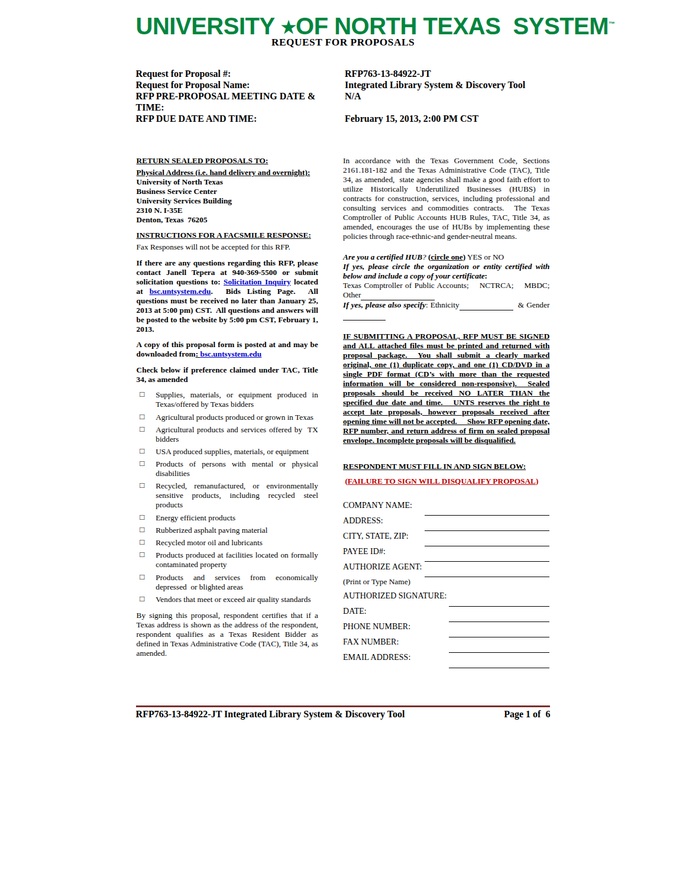UNIVERSITY ★OF NORTH TEXAS SYSTEM™
REQUEST FOR PROPOSALS
| Request for Proposal #: | RFP763-13-84922-JT |
| Request for Proposal Name: | Integrated Library System & Discovery Tool |
| RFP PRE-PROPOSAL MEETING DATE & TIME: | N/A |
| RFP DUE DATE AND TIME: | February 15, 2013, 2:00 PM CST |
| RETURN SEALED PROPOSALS TO: Physical Address (i.e. hand delivery and overnight): University of North Texas Business Service Center University Services Building 2310 N. I-35E Denton, Texas 76205 INSTRUCTIONS FOR A FACSMILE RESPONSE: Fax Responses will not be accepted for this RFP. If there are any questions regarding this RFP, please contact Janell Tepera at 940-369-5500 or submit solicitation questions to: Solicitation Inquiry located at bsc.untsystem.edu . Bids Listing Page. All questions must be received no later than January 25, 2013 at 5:00 pm) CST. All questions and answers will be posted to the website by 5:00 pm CST, February 1, 2013. A copy of this proposal form is posted at and may be downloaded from : bsc.untsystem.edu Check below if preference claimed under TAC, Title 34, as amended Supplies, materials, or equipment produced in Texas/offered by Texas bidders Agricultural products produced or grown in Texas Agricultural products and services offered by TX bidders USA produced supplies, materials, or equipment Products of persons with mental or physical disabilities Recycled, remanufactured, or environmentally sensitive products, including recycled steel products Energy efficient products Rubberized asphalt paving material Recycled motor oil and lubricants Products produced at facilities located on formally contaminated property Products and services from economically depressed or blighted areas Vendors that meet or exceed air quality standards By signing this proposal, respondent certifies that if a Texas address is shown as the address of the respondent, respondent qualifies as a Texas Resident Bidder as defined in Texas Administrative Code (TAC), Title 34, as amended. | In accordance with the Texas Government Code, Sections 2161.181-182 and the Texas Administrative Code (TAC), Title 34, as amended, state agencies shall make a good faith effort to utilize Historically Underutilized Businesses (HUBS) in contracts for construction, services, including professional and consulting services and commodities contracts. The Texas Comptroller of Public Accounts HUB Rules, TAC, Title 34, as amended, encourages the use of HUBs by implementing these policies through race-ethnic-and gender-neutral means. Are you a certified HUB ? ( circle one ) YES or NO If yes, please circle the organization or entity certified with below and include a copy of your certificate : Texas Comptroller of Public Accounts; NCTRCA; MBDC; Other If yes, please also specify : Ethnicity & Gender IF SUBMITTING A PROPOSAL, RFP MUST BE SIGNED and ALL attached files must be printed and returned with proposal package. You shall submit a clearly marked original, one (1) duplicate copy, and one (1) CD/DVD in a single PDF format (CD’s with more than the requested information will be considered non-responsive). Sealed proposals should be received NO LATER THAN the specified due date and time. UNTS reserves the right to accept late proposals, however proposals received after opening time will not be accepted. Show RFP opening date, RFP number, and return address of firm on sealed proposal envelope. Incomplete proposals will be disqualified. RESPONDENT MUST FILL IN AND SIGN BELOW: ( FAILURE TO SIGN WILL DISQUALIFY PROPOSAL ) / COMPANY NAME: / / / ADDRESS: / / / CITY, STATE, ZIP: / / / PAYEE ID#: / / / AUTHORIZE AGENT: / / (Print or Type Name) / AUTHORIZED SIGNATURE: / / / DATE: / / / PHONE NUMBER: / / / FAX NUMBER: / / / EMAIL ADDRESS: / / |
RFP763-13-84922-JT Integrated Library System & Discovery Tool
Page 1 of 6